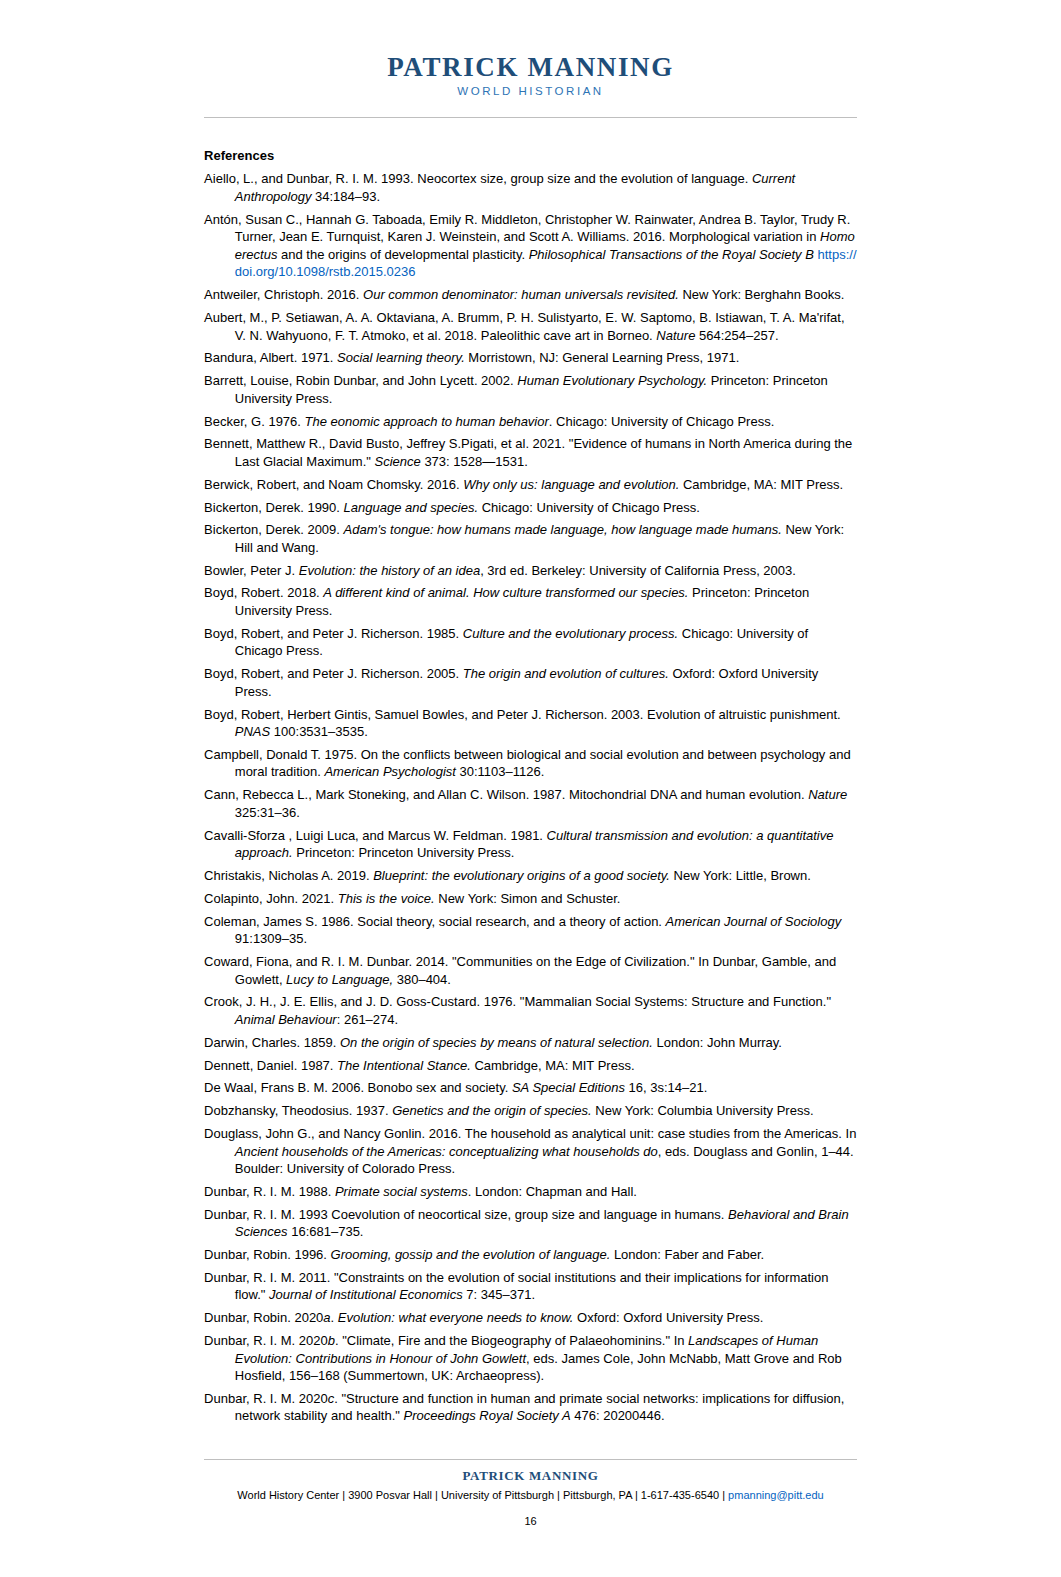PATRICK MANNING
World Historian
References
Aiello, L., and Dunbar, R. I. M. 1993. Neocortex size, group size and the evolution of language. Current Anthropology 34:184–93.
Antón, Susan C., Hannah G. Taboada, Emily R. Middleton, Christopher W. Rainwater, Andrea B. Taylor, Trudy R. Turner, Jean E. Turnquist, Karen J. Weinstein, and Scott A. Williams. 2016. Morphological variation in Homo erectus and the origins of developmental plasticity. Philosophical Transactions of the Royal Society B https://doi.org/10.1098/rstb.2015.0236
Antweiler, Christoph. 2016. Our common denominator: human universals revisited. New York: Berghahn Books.
Aubert, M., P. Setiawan, A. A. Oktaviana, A. Brumm, P. H. Sulistyarto, E. W. Saptomo, B. Istiawan, T. A. Ma'rifat, V. N. Wahyuono, F. T. Atmoko, et al. 2018. Paleolithic cave art in Borneo. Nature 564:254–257.
Bandura, Albert. 1971. Social learning theory. Morristown, NJ: General Learning Press, 1971.
Barrett, Louise, Robin Dunbar, and John Lycett. 2002. Human Evolutionary Psychology. Princeton: Princeton University Press.
Becker, G. 1976. The eonomic approach to human behavior. Chicago: University of Chicago Press.
Bennett, Matthew R., David Busto, Jeffrey S.Pigati, et al. 2021. "Evidence of humans in North America during the Last Glacial Maximum." Science 373: 1528—1531.
Berwick, Robert, and Noam Chomsky. 2016. Why only us: language and evolution. Cambridge, MA: MIT Press.
Bickerton, Derek. 1990. Language and species. Chicago: University of Chicago Press.
Bickerton, Derek. 2009. Adam's tongue: how humans made language, how language made humans. New York: Hill and Wang.
Bowler, Peter J. Evolution: the history of an idea, 3rd ed. Berkeley: University of California Press, 2003.
Boyd, Robert. 2018. A different kind of animal. How culture transformed our species. Princeton: Princeton University Press.
Boyd, Robert, and Peter J. Richerson. 1985. Culture and the evolutionary process. Chicago: University of Chicago Press.
Boyd, Robert, and Peter J. Richerson. 2005. The origin and evolution of cultures. Oxford: Oxford University Press.
Boyd, Robert, Herbert Gintis, Samuel Bowles, and Peter J. Richerson. 2003. Evolution of altruistic punishment. PNAS 100:3531–3535.
Campbell, Donald T. 1975. On the conflicts between biological and social evolution and between psychology and moral tradition. American Psychologist 30:1103–1126.
Cann, Rebecca L., Mark Stoneking, and Allan C. Wilson. 1987. Mitochondrial DNA and human evolution. Nature 325:31–36.
Cavalli-Sforza , Luigi Luca, and Marcus W. Feldman. 1981. Cultural transmission and evolution: a quantitative approach. Princeton: Princeton University Press.
Christakis, Nicholas A. 2019. Blueprint: the evolutionary origins of a good society. New York: Little, Brown.
Colapinto, John. 2021. This is the voice. New York: Simon and Schuster.
Coleman, James S. 1986. Social theory, social research, and a theory of action. American Journal of Sociology 91:1309–35.
Coward, Fiona, and R. I. M. Dunbar. 2014. "Communities on the Edge of Civilization." In Dunbar, Gamble, and Gowlett, Lucy to Language, 380–404.
Crook, J. H., J. E. Ellis, and J. D. Goss-Custard. 1976. "Mammalian Social Systems: Structure and Function." Animal Behaviour: 261–274.
Darwin, Charles. 1859. On the origin of species by means of natural selection. London: John Murray.
Dennett, Daniel. 1987. The Intentional Stance. Cambridge, MA: MIT Press.
De Waal, Frans B. M. 2006. Bonobo sex and society. SA Special Editions 16, 3s:14–21.
Dobzhansky, Theodosius. 1937. Genetics and the origin of species. New York: Columbia University Press.
Douglass, John G., and Nancy Gonlin. 2016. The household as analytical unit: case studies from the Americas. In Ancient households of the Americas: conceptualizing what households do, eds. Douglass and Gonlin, 1–44. Boulder: University of Colorado Press.
Dunbar, R. I. M. 1988. Primate social systems. London: Chapman and Hall.
Dunbar, R. I. M. 1993 Coevolution of neocortical size, group size and language in humans. Behavioral and Brain Sciences 16:681–735.
Dunbar, Robin. 1996. Grooming, gossip and the evolution of language. London: Faber and Faber.
Dunbar, R. I. M. 2011. "Constraints on the evolution of social institutions and their implications for information flow." Journal of Institutional Economics 7: 345–371.
Dunbar, Robin. 2020a. Evolution: what everyone needs to know. Oxford: Oxford University Press.
Dunbar, R. I. M. 2020b. "Climate, Fire and the Biogeography of Palaeohominins." In Landscapes of Human Evolution: Contributions in Honour of John Gowlett, eds. James Cole, John McNabb, Matt Grove and Rob Hosfield, 156–168 (Summertown, UK: Archaeopress).
Dunbar, R. I. M. 2020c. "Structure and function in human and primate social networks: implications for diffusion, network stability and health." Proceedings Royal Society A 476: 20200446.
PATRICK MANNING
World History Center | 3900 Posvar Hall | University of Pittsburgh | Pittsburgh, PA | 1-617-435-6540 | pmanning@pitt.edu
16